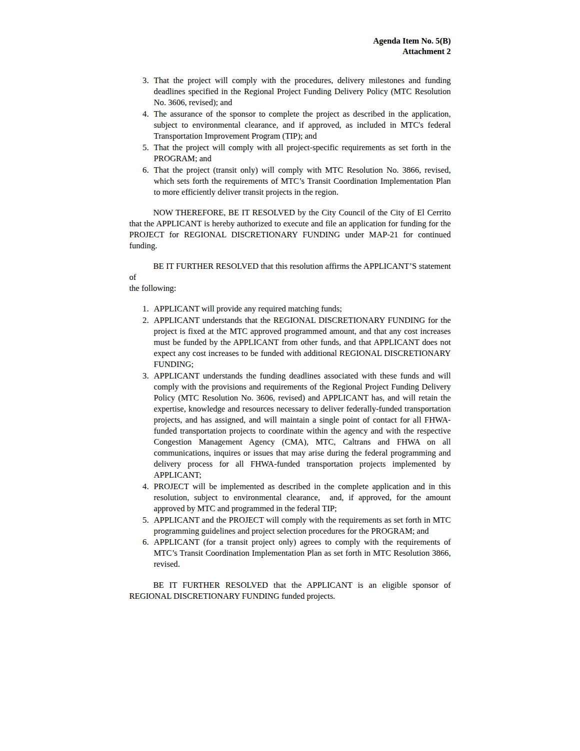Agenda Item No. 5(B)
Attachment 2
That the project will comply with the procedures, delivery milestones and funding deadlines specified in the Regional Project Funding Delivery Policy (MTC Resolution No. 3606, revised); and
The assurance of the sponsor to complete the project as described in the application, subject to environmental clearance, and if approved, as included in MTC's federal Transportation Improvement Program (TIP); and
That the project will comply with all project-specific requirements as set forth in the PROGRAM; and
That the project (transit only) will comply with MTC Resolution No. 3866, revised, which sets forth the requirements of MTC’s Transit Coordination Implementation Plan to more efficiently deliver transit projects in the region.
NOW THEREFORE, BE IT RESOLVED by the City Council of the City of El Cerrito that the APPLICANT is hereby authorized to execute and file an application for funding for the PROJECT for REGIONAL DISCRETIONARY FUNDING under MAP-21 for continued funding.
BE IT FURTHER RESOLVED that this resolution affirms the APPLICANT’S statement of
the following:
APPLICANT will provide any required matching funds;
APPLICANT understands that the REGIONAL DISCRETIONARY FUNDING for the project is fixed at the MTC approved programmed amount, and that any cost increases must be funded by the APPLICANT from other funds, and that APPLICANT does not expect any cost increases to be funded with additional REGIONAL DISCRETIONARY FUNDING;
APPLICANT understands the funding deadlines associated with these funds and will comply with the provisions and requirements of the Regional Project Funding Delivery Policy (MTC Resolution No. 3606, revised) and APPLICANT has, and will retain the expertise, knowledge and resources necessary to deliver federally-funded transportation projects, and has assigned, and will maintain a single point of contact for all FHWA-funded transportation projects to coordinate within the agency and with the respective Congestion Management Agency (CMA), MTC, Caltrans and FHWA on all communications, inquires or issues that may arise during the federal programming and delivery process for all FHWA-funded transportation projects implemented by APPLICANT;
PROJECT will be implemented as described in the complete application and in this resolution, subject to environmental clearance, and, if approved, for the amount approved by MTC and programmed in the federal TIP;
APPLICANT and the PROJECT will comply with the requirements as set forth in MTC programming guidelines and project selection procedures for the PROGRAM; and
APPLICANT (for a transit project only) agrees to comply with the requirements of MTC’s Transit Coordination Implementation Plan as set forth in MTC Resolution 3866, revised.
BE IT FURTHER RESOLVED that the APPLICANT is an eligible sponsor of REGIONAL DISCRETIONARY FUNDING funded projects.